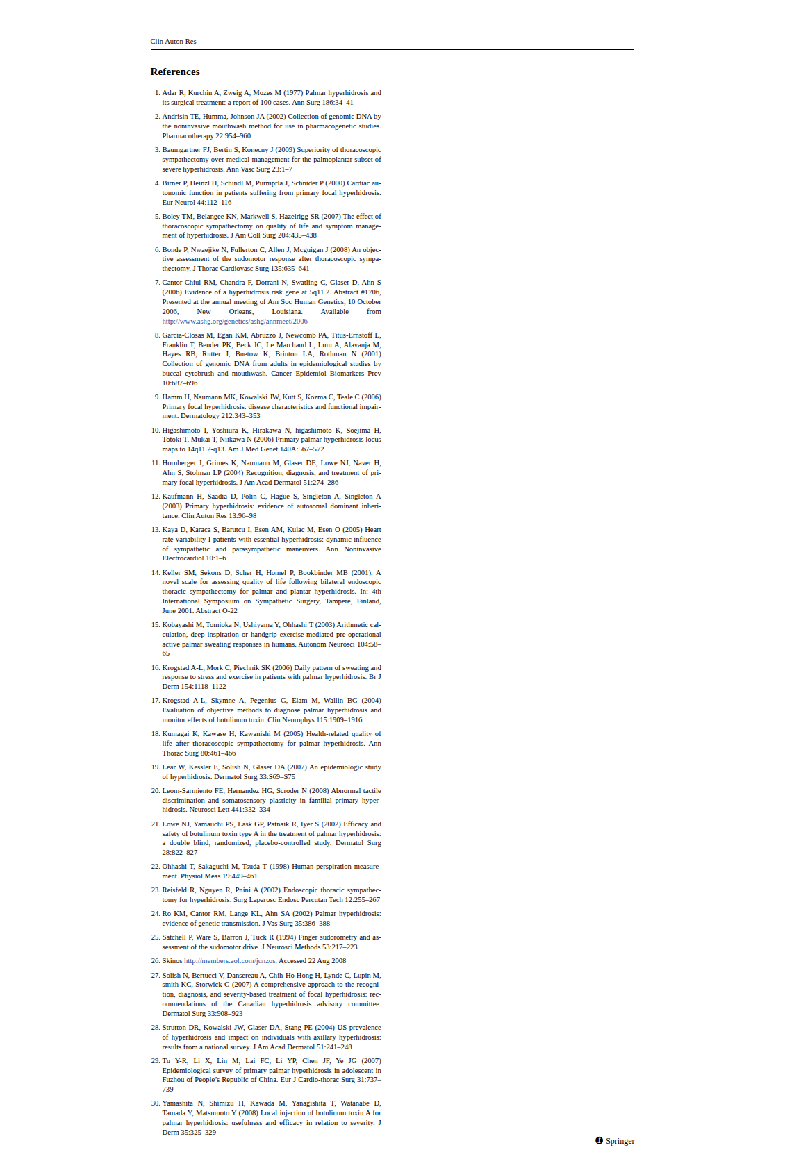Clin Auton Res
References
Adar R, Kurchin A, Zweig A, Mozes M (1977) Palmar hyperhidrosis and its surgical treatment: a report of 100 cases. Ann Surg 186:34–41
Andrisin TE, Humma, Johnson JA (2002) Collection of genomic DNA by the noninvasive mouthwash method for use in pharmacogenetic studies. Pharmacotherapy 22:954–960
Baumgartner FJ, Bertin S, Konecny J (2009) Superiority of thoracoscopic sympathectomy over medical management for the palmoplantar subset of severe hyperhidrosis. Ann Vasc Surg 23:1–7
Birner P, Heinzl H, Schindl M, Purmprla J, Schnider P (2000) Cardiac autonomic function in patients suffering from primary focal hyperhidrosis. Eur Neurol 44:112–116
Boley TM, Belangee KN, Markwell S, Hazelrigg SR (2007) The effect of thoracoscopic sympathectomy on quality of life and symptom management of hyperhidrosis. J Am Coll Surg 204:435–438
Bonde P, Nwaejike N, Fullerton C, Allen J, Mcguigan J (2008) An objective assessment of the sudomotor response after thoracoscopic sympathectomy. J Thorac Cardiovasc Surg 135:635–641
Cantor-Chiul RM, Chandra F, Dorrani N, Swatling C, Glaser D, Ahn S (2006) Evidence of a hyperhidrosis risk gene at 5q11.2. Abstract #1706, Presented at the annual meeting of Am Soc Human Genetics, 10 October 2006, New Orleans, Louisiana. Available from http://www.ashg.org/genetics/ashg/annmeet/2006
Garcia-Closas M, Egan KM, Abruzzo J, Newcomb PA, Titus-Ernstoff L, Franklin T, Bender PK, Beck JC, Le Marchand L, Lum A, Alavanja M, Hayes RB, Rutter J, Buetow K, Brinton LA, Rothman N (2001) Collection of genomic DNA from adults in epidemiological studies by buccal cytobrush and mouthwash. Cancer Epidemiol Biomarkers Prev 10:687–696
Hamm H, Naumann MK, Kowalski JW, Kutt S, Kozma C, Teale C (2006) Primary focal hyperhidrosis: disease characteristics and functional impairment. Dermatology 212:343–353
Higashimoto I, Yoshiura K, Hirakawa N, higashimoto K, Soejima H, Totoki T, Mukai T, Niikawa N (2006) Primary palmar hyperhidrosis locus maps to 14q11.2-q13. Am J Med Genet 140A:567–572
Hornberger J, Grimes K, Naumann M, Glaser DE, Lowe NJ, Naver H, Ahn S, Stolman LP (2004) Recognition, diagnosis, and treatment of primary focal hyperhidrosis. J Am Acad Dermatol 51:274–286
Kaufmann H, Saadia D, Polin C, Hague S, Singleton A, Singleton A (2003) Primary hyperhidrosis: evidence of autosomal dominant inheritance. Clin Auton Res 13:96–98
Kaya D, Karaca S, Barutcu I, Esen AM, Kulac M, Esen O (2005) Heart rate variability I patients with essential hyperhidrosis: dynamic influence of sympathetic and parasympathetic maneuvers. Ann Noninvasive Electrocardiol 10:1–6
Keller SM, Sekons D, Scher H, Homel P, Bookbinder MB (2001). A novel scale for assessing quality of life following bilateral endoscopic thoracic sympathectomy for palmar and plantar hyperhidrosis. In: 4th International Symposium on Sympathetic Surgery, Tampere, Finland, June 2001. Abstract O-22
Kobayashi M, Tomioka N, Ushiyama Y, Ohhashi T (2003) Arithmetic calculation, deep inspiration or handgrip exercise-mediated pre-operational active palmar sweating responses in humans. Autonom Neurosci 104:58–65
Krogstad A-L, Mork C, Piechnik SK (2006) Daily pattern of sweating and response to stress and exercise in patients with palmar hyperhidrosis. Br J Derm 154:1118–1122
Krogstad A-L, Skymne A, Pegenius G, Elam M, Wallin BG (2004) Evaluation of objective methods to diagnose palmar hyperhidrosis and monitor effects of botulinum toxin. Clin Neurophys 115:1909–1916
Kumagai K, Kawase H, Kawanishi M (2005) Health-related quality of life after thoracoscopic sympathectomy for palmar hyperhidrosis. Ann Thorac Surg 80:461–466
Lear W, Kessler E, Solish N, Glaser DA (2007) An epidemiologic study of hyperhidrosis. Dermatol Surg 33:S69–S75
Leom-Sarmiento FE, Hernandez HG, Scroder N (2008) Abnormal tactile discrimination and somatosensory plasticity in familial primary hyperhidrosis. Neurosci Lett 441:332–334
Lowe NJ, Yamauchi PS, Lask GP, Patnaik R, Iyer S (2002) Efficacy and safety of botulinum toxin type A in the treatment of palmar hyperhidrosis: a double blind, randomized, placebo-controlled study. Dermatol Surg 28:822–827
Ohhashi T, Sakaguchi M, Tsuda T (1998) Human perspiration measurement. Physiol Meas 19:449–461
Reisfeld R, Nguyen R, Pnini A (2002) Endoscopic thoracic sympathectomy for hyperhidrosis. Surg Laparosc Endosc Percutan Tech 12:255–267
Ro KM, Cantor RM, Lange KL, Ahn SA (2002) Palmar hyperhidrosis: evidence of genetic transmission. J Vas Surg 35:386–388
Satchell P, Ware S, Barron J, Tuck R (1994) Finger sudorometry and assessment of the sudomotor drive. J Neurosci Methods 53:217–223
Skinos http://members.aol.com/junzos. Accessed 22 Aug 2008
Solish N, Bertucci V, Dansereau A, Chih-Ho Hong H, Lynde C, Lupin M, smith KC, Storwick G (2007) A comprehensive approach to the recognition, diagnosis, and severity-based treatment of focal hyperhidrosis: recommendations of the Canadian hyperhidrosis advisory committee. Dermatol Surg 33:908–923
Strutton DR, Kowalski JW, Glaser DA, Stang PE (2004) US prevalence of hyperhidrosis and impact on individuals with axillary hyperhidrosis: results from a national survey. J Am Acad Dermatol 51:241–248
Tu Y-R, Li X, Lin M, Lai FC, Li YP, Chen JF, Ye JG (2007) Epidemiological survey of primary palmar hyperhidrosis in adolescent in Fuzhou of People’s Republic of China. Eur J Cardio-thorac Surg 31:737–739
Yamashita N, Shimizu H, Kawada M, Yanagishita T, Watanabe D, Tamada Y, Matsumoto Y (2008) Local injection of botulinum toxin A for palmar hyperhidrosis: usefulness and efficacy in relation to severity. J Derm 35:325–329
➊ Springer